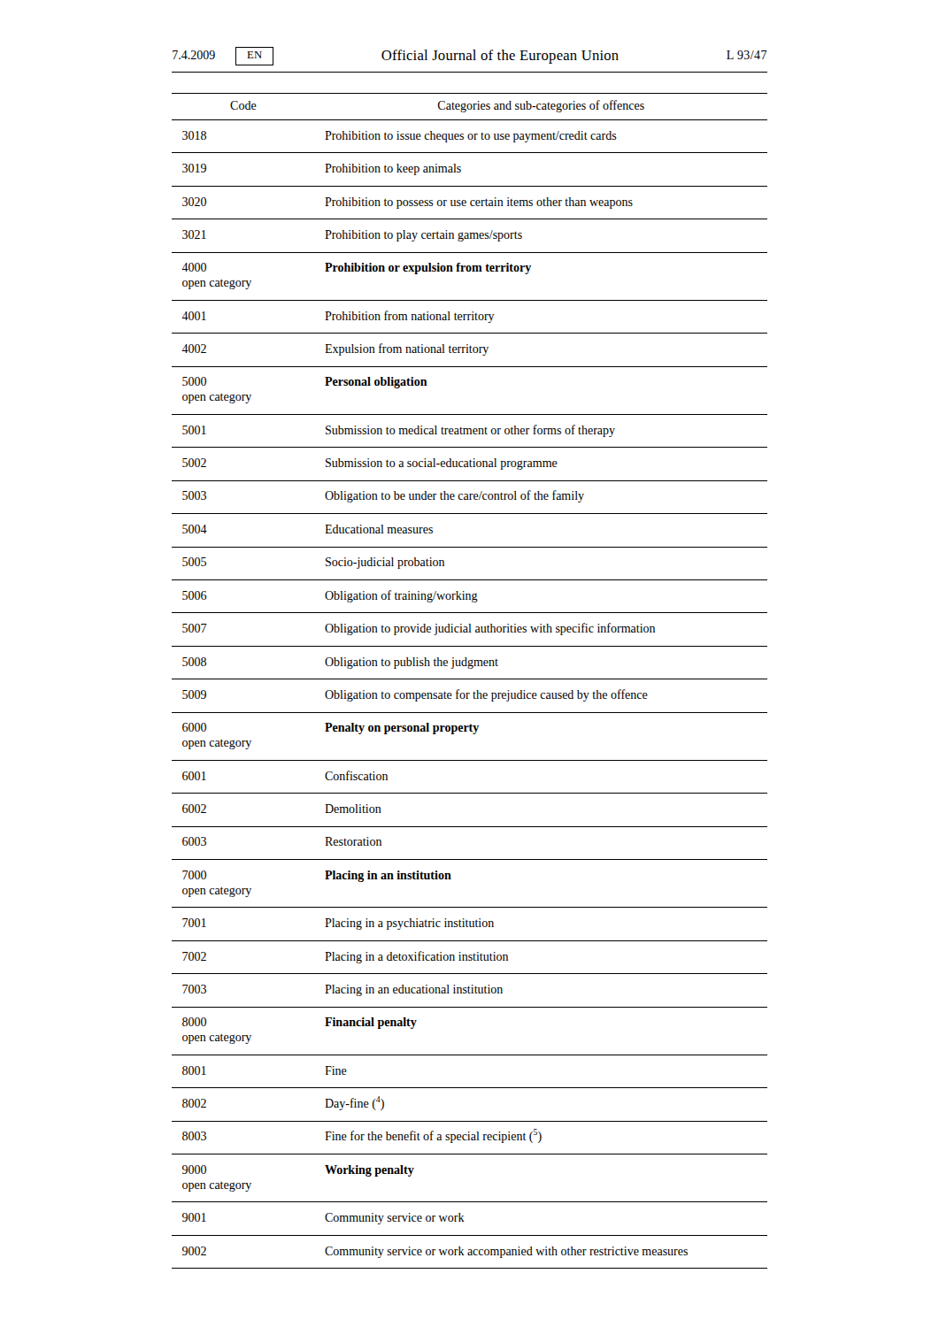7.4.2009 EN
Official Journal of the European Union
L 93/47
| Code | Categories and sub-categories of offences |
| --- | --- |
| 3018 | Prohibition to issue cheques or to use payment/credit cards |
| 3019 | Prohibition to keep animals |
| 3020 | Prohibition to possess or use certain items other than weapons |
| 3021 | Prohibition to play certain games/sports |
| 4000 open category | Prohibition or expulsion from territory |
| 4001 | Prohibition from national territory |
| 4002 | Expulsion from national territory |
| 5000 open category | Personal obligation |
| 5001 | Submission to medical treatment or other forms of therapy |
| 5002 | Submission to a social-educational programme |
| 5003 | Obligation to be under the care/control of the family |
| 5004 | Educational measures |
| 5005 | Socio-judicial probation |
| 5006 | Obligation of training/working |
| 5007 | Obligation to provide judicial authorities with specific information |
| 5008 | Obligation to publish the judgment |
| 5009 | Obligation to compensate for the prejudice caused by the offence |
| 6000 open category | Penalty on personal property |
| 6001 | Confiscation |
| 6002 | Demolition |
| 6003 | Restoration |
| 7000 open category | Placing in an institution |
| 7001 | Placing in a psychiatric institution |
| 7002 | Placing in a detoxification institution |
| 7003 | Placing in an educational institution |
| 8000 open category | Financial penalty |
| 8001 | Fine |
| 8002 | Day-fine ( 4 ) |
| 8003 | Fine for the benefit of a special recipient ( 5 ) |
| 9000 open category | Working penalty |
| 9001 | Community service or work |
| 9002 | Community service or work accompanied with other restrictive measures |